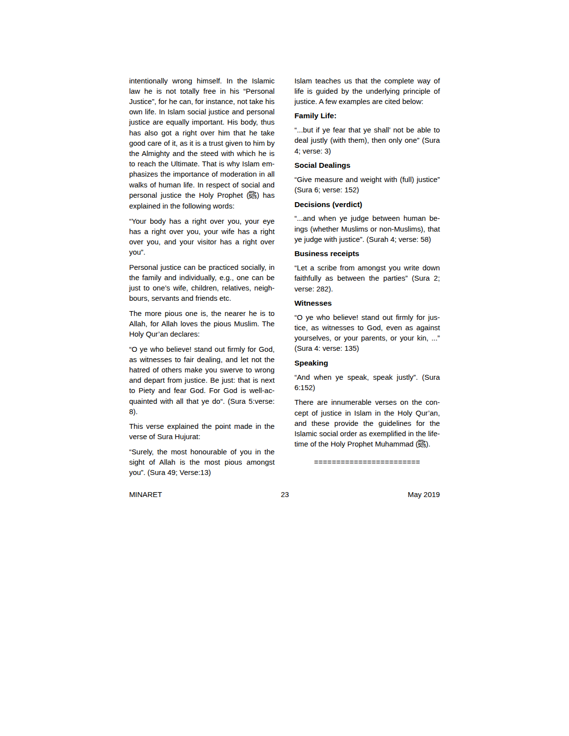intentionally wrong himself. In the Islamic law he is not totally free in his “Personal Justice”, for he can, for instance, not take his own life. In Islam social justice and personal justice are equally important. His body, thus has also got a right over him that he take good care of it, as it is a trust given to him by the Almighty and the steed with which he is to reach the Ultimate. That is why Islam emphasizes the importance of moderation in all walks of human life. In respect of social and personal justice the Holy Prophet (ﷺ) has explained in the following words:
“Your body has a right over you, your eye has a right over you, your wife has a right over you, and your visitor has a right over you”.
Personal justice can be practiced socially, in the family and individually, e.g., one can be just to one’s wife, children, relatives, neighbours, servants and friends etc.
The more pious one is, the nearer he is to Allah, for Allah loves the pious Muslim. The Holy Qur’an declares:
“O ye who believe! stand out firmly for God, as witnesses to fair dealing, and let not the hatred of others make you swerve to wrong and depart from justice. Be just: that is next to Piety and fear God. For God is well-acquainted with all that ye do“. (Sura 5:verse: 8).
This verse explained the point made in the verse of Sura Hujurat:
“Surely, the most honourable of you in the sight of Allah is the most pious amongst you”. (Sura 49; Verse:13)
Islam teaches us that the complete way of life is guided by the underlying principle of justice. A few examples are cited below:
Family Life:
“...but if ye fear that ye shall’ not be able to deal justly (with them), then only one” (Sura 4; verse: 3)
Social Dealings
“Give measure and weight with (full) justice” (Sura 6; verse: 152)
Decisions (verdict)
“...and when ye judge between human beings (whether Muslims or non-Muslims), that ye judge with justice”. (Surah 4; verse: 58)
Business receipts
“Let a scribe from amongst you write down faithfully as between the parties” (Sura 2; verse: 282).
Witnesses
“O ye who believe! stand out firmly for justice, as witnesses to God, even as against yourselves, or your parents, or your kin, ...” (Sura 4: verse: 135)
Speaking
“And when ye speak, speak justly”. (Sura 6:152)
There are innumerable verses on the concept of justice in Islam in the Holy Qur’an, and these provide the guidelines for the Islamic social order as exemplified in the lifetime of the Holy Prophet Muhammad (ﷺ).
========================
MINARET 23 May 2019